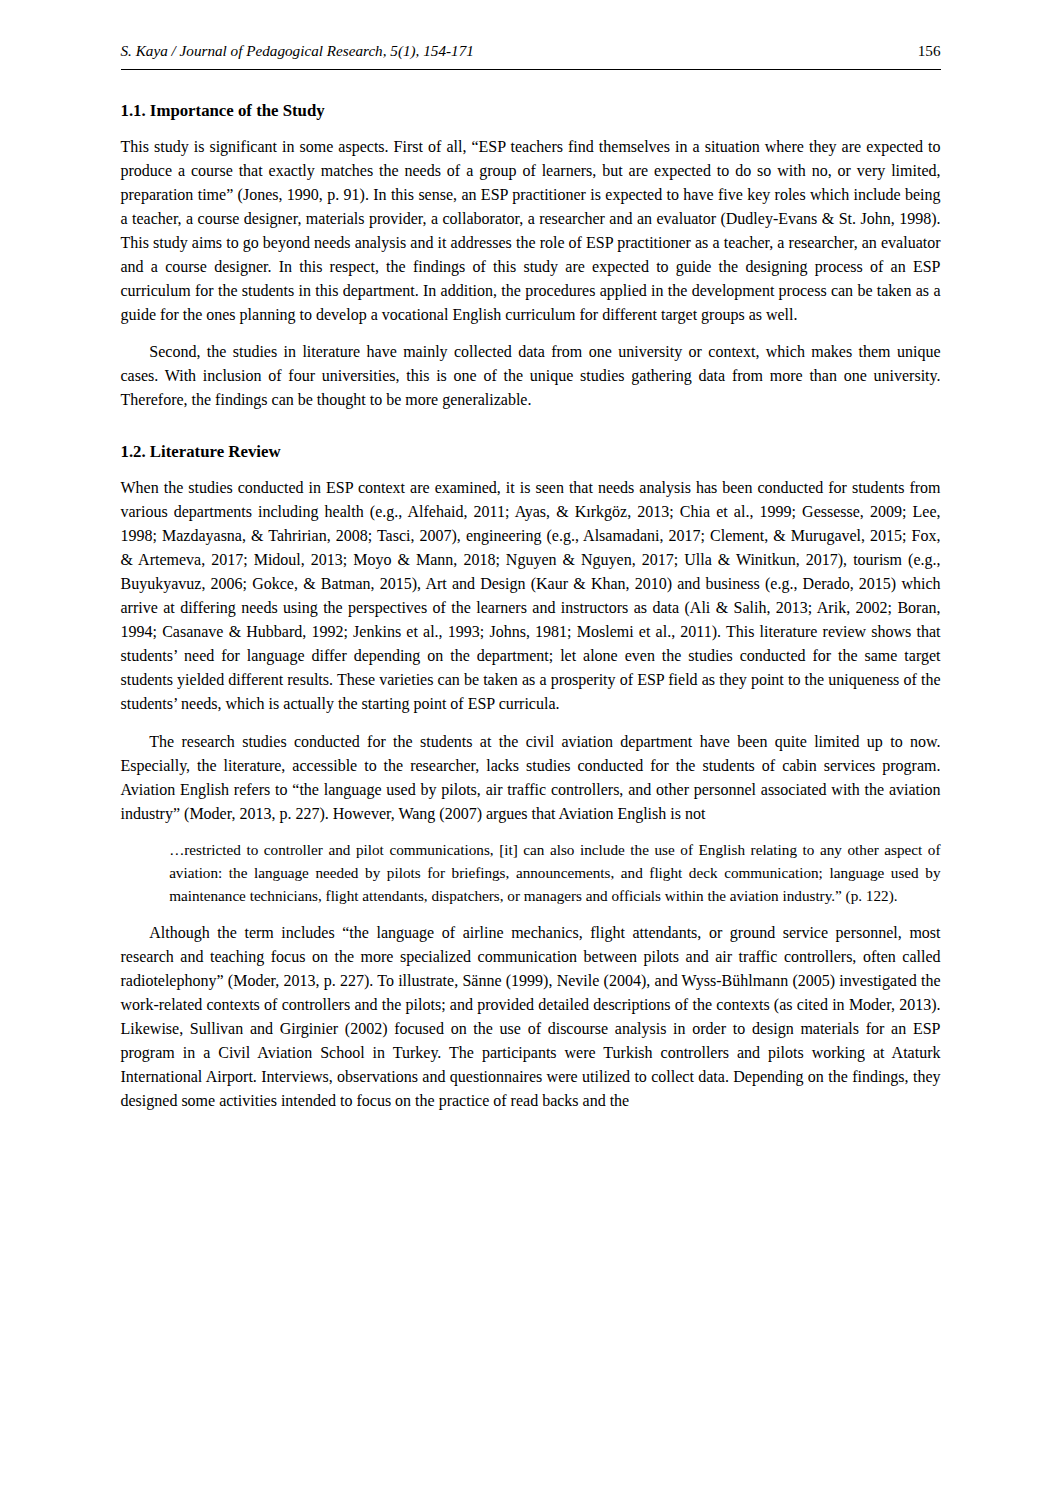S. Kaya / Journal of Pedagogical Research, 5(1), 154-171 156
1.1. Importance of the Study
This study is significant in some aspects. First of all, “ESP teachers find themselves in a situation where they are expected to produce a course that exactly matches the needs of a group of learners, but are expected to do so with no, or very limited, preparation time” (Jones, 1990, p. 91). In this sense, an ESP practitioner is expected to have five key roles which include being a teacher, a course designer, materials provider, a collaborator, a researcher and an evaluator (Dudley-Evans & St. John, 1998). This study aims to go beyond needs analysis and it addresses the role of ESP practitioner as a teacher, a researcher, an evaluator and a course designer. In this respect, the findings of this study are expected to guide the designing process of an ESP curriculum for the students in this department. In addition, the procedures applied in the development process can be taken as a guide for the ones planning to develop a vocational English curriculum for different target groups as well.
Second, the studies in literature have mainly collected data from one university or context, which makes them unique cases. With inclusion of four universities, this is one of the unique studies gathering data from more than one university. Therefore, the findings can be thought to be more generalizable.
1.2. Literature Review
When the studies conducted in ESP context are examined, it is seen that needs analysis has been conducted for students from various departments including health (e.g., Alfehaid, 2011; Ayas, & Kırkgöz, 2013; Chia et al., 1999; Gessesse, 2009; Lee, 1998; Mazdayasna, & Tahririan, 2008; Tasci, 2007), engineering (e.g., Alsamadani, 2017; Clement, & Murugavel, 2015; Fox, & Artemeva, 2017; Midoul, 2013; Moyo & Mann, 2018; Nguyen & Nguyen, 2017; Ulla & Winitkun, 2017), tourism (e.g., Buyukyavuz, 2006; Gokce, & Batman, 2015), Art and Design (Kaur & Khan, 2010) and business (e.g., Derado, 2015) which arrive at differing needs using the perspectives of the learners and instructors as data (Ali & Salih, 2013; Arik, 2002; Boran, 1994; Casanave & Hubbard, 1992; Jenkins et al., 1993; Johns, 1981; Moslemi et al., 2011). This literature review shows that students’ need for language differ depending on the department; let alone even the studies conducted for the same target students yielded different results. These varieties can be taken as a prosperity of ESP field as they point to the uniqueness of the students’ needs, which is actually the starting point of ESP curricula.
The research studies conducted for the students at the civil aviation department have been quite limited up to now. Especially, the literature, accessible to the researcher, lacks studies conducted for the students of cabin services program. Aviation English refers to “the language used by pilots, air traffic controllers, and other personnel associated with the aviation industry” (Moder, 2013, p. 227). However, Wang (2007) argues that Aviation English is not
…restricted to controller and pilot communications, [it] can also include the use of English relating to any other aspect of aviation: the language needed by pilots for briefings, announcements, and flight deck communication; language used by maintenance technicians, flight attendants, dispatchers, or managers and officials within the aviation industry.” (p. 122).
Although the term includes “the language of airline mechanics, flight attendants, or ground service personnel, most research and teaching focus on the more specialized communication between pilots and air traffic controllers, often called radiotelephony” (Moder, 2013, p. 227). To illustrate, Sänne (1999), Nevile (2004), and Wyss-Bühlmann (2005) investigated the work-related contexts of controllers and the pilots; and provided detailed descriptions of the contexts (as cited in Moder, 2013). Likewise, Sullivan and Girginier (2002) focused on the use of discourse analysis in order to design materials for an ESP program in a Civil Aviation School in Turkey. The participants were Turkish controllers and pilots working at Ataturk International Airport. Interviews, observations and questionnaires were utilized to collect data. Depending on the findings, they designed some activities intended to focus on the practice of read backs and the